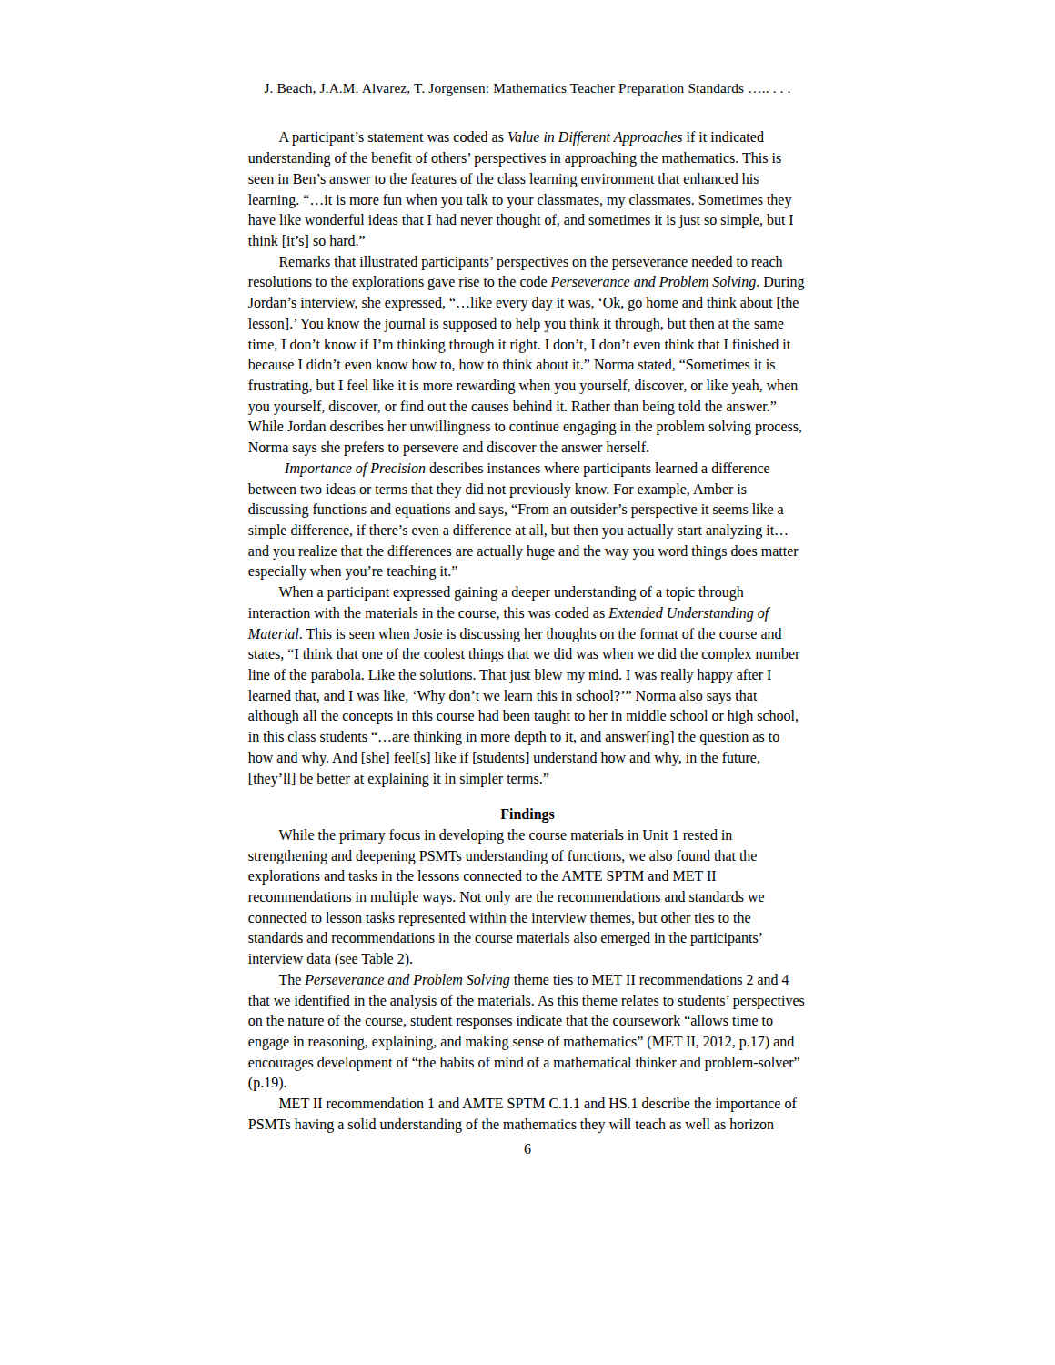J. Beach, J.A.M. Alvarez, T. Jorgensen: Mathematics Teacher Preparation Standards ….. . . .
A participant’s statement was coded as Value in Different Approaches if it indicated understanding of the benefit of others’ perspectives in approaching the mathematics. This is seen in Ben’s answer to the features of the class learning environment that enhanced his learning. “…it is more fun when you talk to your classmates, my classmates. Sometimes they have like wonderful ideas that I had never thought of, and sometimes it is just so simple, but I think [it’s] so hard.”
Remarks that illustrated participants’ perspectives on the perseverance needed to reach resolutions to the explorations gave rise to the code Perseverance and Problem Solving. During Jordan’s interview, she expressed, “…like every day it was, ‘Ok, go home and think about [the lesson].’ You know the journal is supposed to help you think it through, but then at the same time, I don’t know if I’m thinking through it right. I don’t, I don’t even think that I finished it because I didn’t even know how to, how to think about it.” Norma stated, “Sometimes it is frustrating, but I feel like it is more rewarding when you yourself, discover, or like yeah, when you yourself, discover, or find out the causes behind it. Rather than being told the answer.” While Jordan describes her unwillingness to continue engaging in the problem solving process, Norma says she prefers to persevere and discover the answer herself.
Importance of Precision describes instances where participants learned a difference between two ideas or terms that they did not previously know. For example, Amber is discussing functions and equations and says, “From an outsider’s perspective it seems like a simple difference, if there’s even a difference at all, but then you actually start analyzing it…and you realize that the differences are actually huge and the way you word things does matter especially when you’re teaching it.”
When a participant expressed gaining a deeper understanding of a topic through interaction with the materials in the course, this was coded as Extended Understanding of Material. This is seen when Josie is discussing her thoughts on the format of the course and states, “I think that one of the coolest things that we did was when we did the complex number line of the parabola. Like the solutions. That just blew my mind. I was really happy after I learned that, and I was like, ‘Why don’t we learn this in school?’” Norma also says that although all the concepts in this course had been taught to her in middle school or high school, in this class students “…are thinking in more depth to it, and answer[ing] the question as to how and why. And [she] feel[s] like if [students] understand how and why, in the future, [they’ll] be better at explaining it in simpler terms.”
Findings
While the primary focus in developing the course materials in Unit 1 rested in strengthening and deepening PSMTs understanding of functions, we also found that the explorations and tasks in the lessons connected to the AMTE SPTM and MET II recommendations in multiple ways. Not only are the recommendations and standards we connected to lesson tasks represented within the interview themes, but other ties to the standards and recommendations in the course materials also emerged in the participants’ interview data (see Table 2).
The Perseverance and Problem Solving theme ties to MET II recommendations 2 and 4 that we identified in the analysis of the materials. As this theme relates to students’ perspectives on the nature of the course, student responses indicate that the coursework “allows time to engage in reasoning, explaining, and making sense of mathematics” (MET II, 2012, p.17) and encourages development of “the habits of mind of a mathematical thinker and problem-solver” (p.19).
MET II recommendation 1 and AMTE SPTM C.1.1 and HS.1 describe the importance of PSMTs having a solid understanding of the mathematics they will teach as well as horizon
6